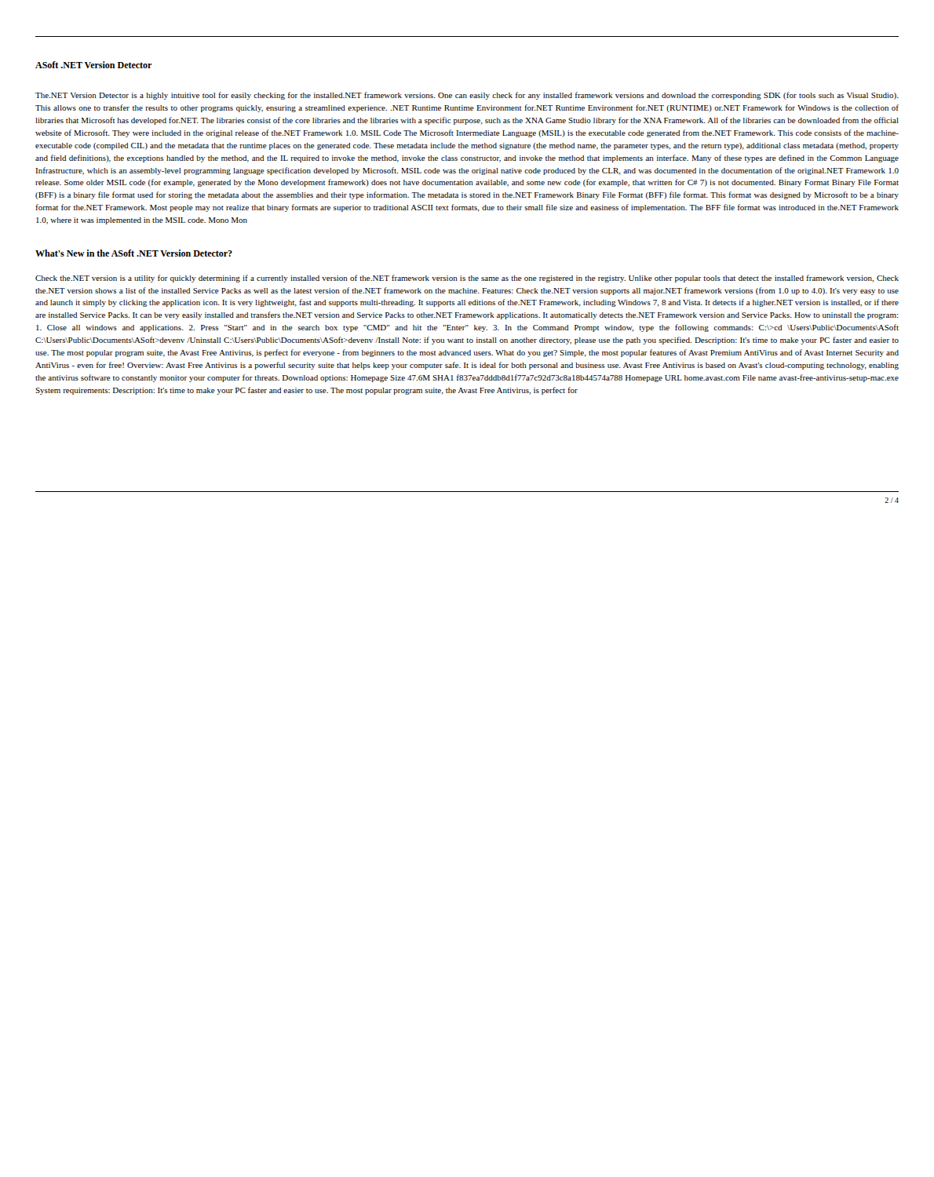ASoft .NET Version Detector
The.NET Version Detector is a highly intuitive tool for easily checking for the installed.NET framework versions. One can easily check for any installed framework versions and download the corresponding SDK (for tools such as Visual Studio). This allows one to transfer the results to other programs quickly, ensuring a streamlined experience. .NET Runtime Runtime Environment for.NET Runtime Environment for.NET (RUNTIME) or.NET Framework for Windows is the collection of libraries that Microsoft has developed for.NET. The libraries consist of the core libraries and the libraries with a specific purpose, such as the XNA Game Studio library for the XNA Framework. All of the libraries can be downloaded from the official website of Microsoft. They were included in the original release of the.NET Framework 1.0. MSIL Code The Microsoft Intermediate Language (MSIL) is the executable code generated from the.NET Framework. This code consists of the machine-executable code (compiled CIL) and the metadata that the runtime places on the generated code. These metadata include the method signature (the method name, the parameter types, and the return type), additional class metadata (method, property and field definitions), the exceptions handled by the method, and the IL required to invoke the method, invoke the class constructor, and invoke the method that implements an interface. Many of these types are defined in the Common Language Infrastructure, which is an assembly-level programming language specification developed by Microsoft. MSIL code was the original native code produced by the CLR, and was documented in the documentation of the original.NET Framework 1.0 release. Some older MSIL code (for example, generated by the Mono development framework) does not have documentation available, and some new code (for example, that written for C# 7) is not documented. Binary Format Binary File Format (BFF) is a binary file format used for storing the metadata about the assemblies and their type information. The metadata is stored in the.NET Framework Binary File Format (BFF) file format. This format was designed by Microsoft to be a binary format for the.NET Framework. Most people may not realize that binary formats are superior to traditional ASCII text formats, due to their small file size and easiness of implementation. The BFF file format was introduced in the.NET Framework 1.0, where it was implemented in the MSIL code. Mono Mon
What's New in the ASoft .NET Version Detector?
Check the.NET version is a utility for quickly determining if a currently installed version of the.NET framework version is the same as the one registered in the registry. Unlike other popular tools that detect the installed framework version, Check the.NET version shows a list of the installed Service Packs as well as the latest version of the.NET framework on the machine. Features: Check the.NET version supports all major.NET framework versions (from 1.0 up to 4.0). It's very easy to use and launch it simply by clicking the application icon. It is very lightweight, fast and supports multi-threading. It supports all editions of the.NET Framework, including Windows 7, 8 and Vista. It detects if a higher.NET version is installed, or if there are installed Service Packs. It can be very easily installed and transfers the.NET version and Service Packs to other.NET Framework applications. It automatically detects the.NET Framework version and Service Packs. How to uninstall the program: 1. Close all windows and applications. 2. Press "Start" and in the search box type "CMD" and hit the "Enter" key. 3. In the Command Prompt window, type the following commands: C:\>cd \Users\Public\Documents\ASoft C:\Users\Public\Documents\ASoft>devenv /Uninstall C:\Users\Public\Documents\ASoft>devenv /Install Note: if you want to install on another directory, please use the path you specified. Description: It's time to make your PC faster and easier to use. The most popular program suite, the Avast Free Antivirus, is perfect for everyone - from beginners to the most advanced users. What do you get? Simple, the most popular features of Avast Premium AntiVirus and of Avast Internet Security and AntiVirus - even for free! Overview: Avast Free Antivirus is a powerful security suite that helps keep your computer safe. It is ideal for both personal and business use. Avast Free Antivirus is based on Avast's cloud-computing technology, enabling the antivirus software to constantly monitor your computer for threats. Download options: Homepage Size 47.6M SHA1 f837ea7dddb8d1f77a7c92d73c8a18b44574a788 Homepage URL home.avast.com File name avast-free-antivirus-setup-mac.exe System requirements: Description: It's time to make your PC faster and easier to use. The most popular program suite, the Avast Free Antivirus, is perfect for
2 / 4